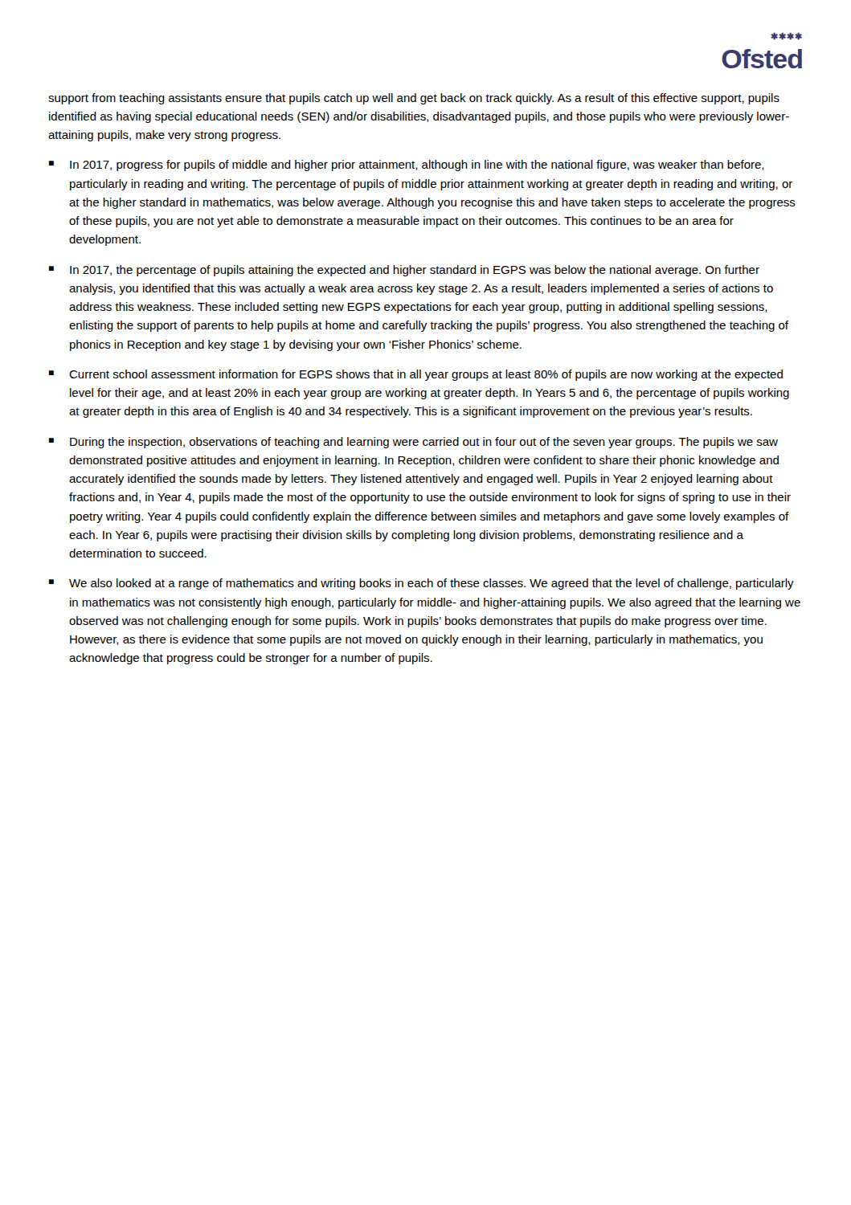✱✱✱✱ Ofsted
support from teaching assistants ensure that pupils catch up well and get back on track quickly. As a result of this effective support, pupils identified as having special educational needs (SEN) and/or disabilities, disadvantaged pupils, and those pupils who were previously lower-attaining pupils, make very strong progress.
In 2017, progress for pupils of middle and higher prior attainment, although in line with the national figure, was weaker than before, particularly in reading and writing. The percentage of pupils of middle prior attainment working at greater depth in reading and writing, or at the higher standard in mathematics, was below average. Although you recognise this and have taken steps to accelerate the progress of these pupils, you are not yet able to demonstrate a measurable impact on their outcomes. This continues to be an area for development.
In 2017, the percentage of pupils attaining the expected and higher standard in EGPS was below the national average. On further analysis, you identified that this was actually a weak area across key stage 2. As a result, leaders implemented a series of actions to address this weakness. These included setting new EGPS expectations for each year group, putting in additional spelling sessions, enlisting the support of parents to help pupils at home and carefully tracking the pupils’ progress. You also strengthened the teaching of phonics in Reception and key stage 1 by devising your own ‘Fisher Phonics’ scheme.
Current school assessment information for EGPS shows that in all year groups at least 80% of pupils are now working at the expected level for their age, and at least 20% in each year group are working at greater depth. In Years 5 and 6, the percentage of pupils working at greater depth in this area of English is 40 and 34 respectively. This is a significant improvement on the previous year’s results.
During the inspection, observations of teaching and learning were carried out in four out of the seven year groups. The pupils we saw demonstrated positive attitudes and enjoyment in learning. In Reception, children were confident to share their phonic knowledge and accurately identified the sounds made by letters. They listened attentively and engaged well. Pupils in Year 2 enjoyed learning about fractions and, in Year 4, pupils made the most of the opportunity to use the outside environment to look for signs of spring to use in their poetry writing. Year 4 pupils could confidently explain the difference between similes and metaphors and gave some lovely examples of each. In Year 6, pupils were practising their division skills by completing long division problems, demonstrating resilience and a determination to succeed.
We also looked at a range of mathematics and writing books in each of these classes. We agreed that the level of challenge, particularly in mathematics was not consistently high enough, particularly for middle- and higher-attaining pupils. We also agreed that the learning we observed was not challenging enough for some pupils. Work in pupils’ books demonstrates that pupils do make progress over time. However, as there is evidence that some pupils are not moved on quickly enough in their learning, particularly in mathematics, you acknowledge that progress could be stronger for a number of pupils.